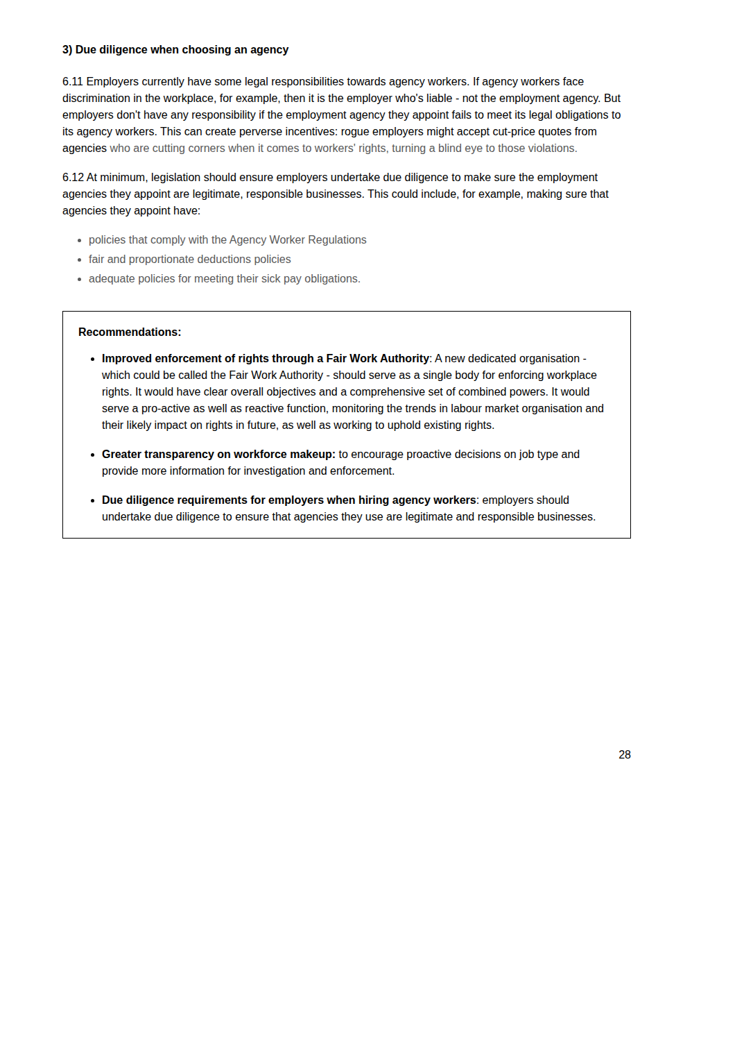3) Due diligence when choosing an agency
6.11 Employers currently have some legal responsibilities towards agency workers. If agency workers face discrimination in the workplace, for example, then it is the employer who's liable - not the employment agency. But employers don't have any responsibility if the employment agency they appoint fails to meet its legal obligations to its agency workers. This can create perverse incentives: rogue employers might accept cut-price quotes from agencies who are cutting corners when it comes to workers' rights, turning a blind eye to those violations.
6.12 At minimum, legislation should ensure employers undertake due diligence to make sure the employment agencies they appoint are legitimate, responsible businesses. This could include, for example, making sure that agencies they appoint have:
policies that comply with the Agency Worker Regulations
fair and proportionate deductions policies
adequate policies for meeting their sick pay obligations.
Recommendations:
Improved enforcement of rights through a Fair Work Authority: A new dedicated organisation - which could be called the Fair Work Authority - should serve as a single body for enforcing workplace rights. It would have clear overall objectives and a comprehensive set of combined powers. It would serve a pro-active as well as reactive function, monitoring the trends in labour market organisation and their likely impact on rights in future, as well as working to uphold existing rights.
Greater transparency on workforce makeup: to encourage proactive decisions on job type and provide more information for investigation and enforcement.
Due diligence requirements for employers when hiring agency workers: employers should undertake due diligence to ensure that agencies they use are legitimate and responsible businesses.
28